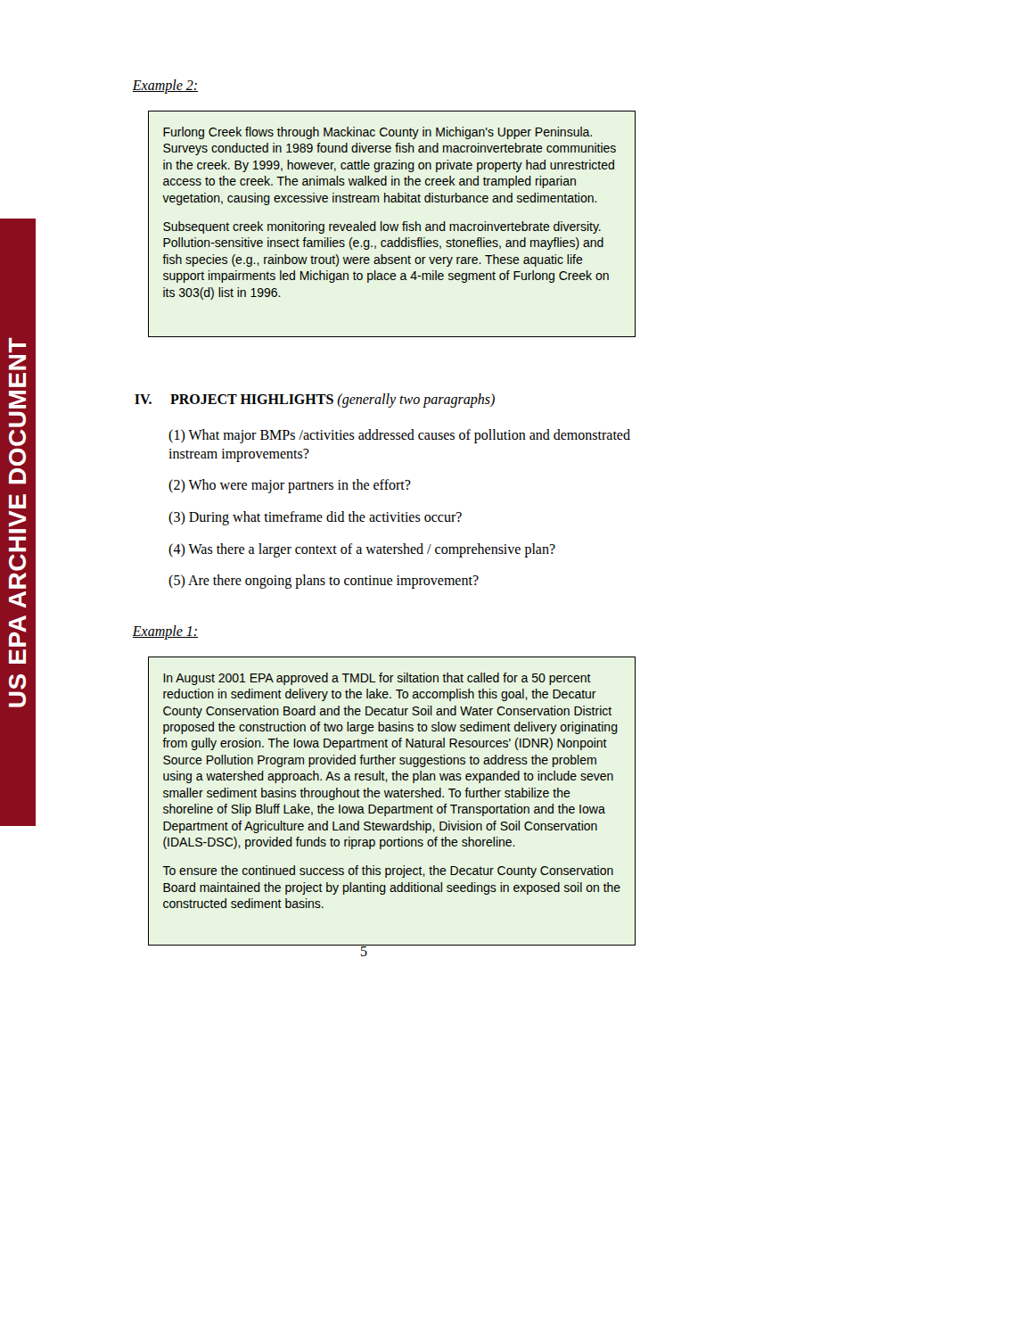US EPA ARCHIVE DOCUMENT
Example 2:
Furlong Creek flows through Mackinac County in Michigan's Upper Peninsula. Surveys conducted in 1989 found diverse fish and macroinvertebrate communities in the creek. By 1999, however, cattle grazing on private property had unrestricted access to the creek. The animals walked in the creek and trampled riparian vegetation, causing excessive instream habitat disturbance and sedimentation.
Subsequent creek monitoring revealed low fish and macroinvertebrate diversity. Pollution-sensitive insect families (e.g., caddisflies, stoneflies, and mayflies) and fish species (e.g., rainbow trout) were absent or very rare. These aquatic life support impairments led Michigan to place a 4-mile segment of Furlong Creek on its 303(d) list in 1996.
IV. PROJECT HIGHLIGHTS (generally two paragraphs)
(1) What major BMPs /activities addressed causes of pollution and demonstrated instream improvements?
(2) Who were major partners in the effort?
(3) During what timeframe did the activities occur?
(4) Was there a larger context of a watershed / comprehensive plan?
(5) Are there ongoing plans to continue improvement?
Example 1:
In August 2001 EPA approved a TMDL for siltation that called for a 50 percent reduction in sediment delivery to the lake. To accomplish this goal, the Decatur County Conservation Board and the Decatur Soil and Water Conservation District proposed the construction of two large basins to slow sediment delivery originating from gully erosion. The Iowa Department of Natural Resources' (IDNR) Nonpoint Source Pollution Program provided further suggestions to address the problem using a watershed approach. As a result, the plan was expanded to include seven smaller sediment basins throughout the watershed. To further stabilize the shoreline of Slip Bluff Lake, the Iowa Department of Transportation and the Iowa Department of Agriculture and Land Stewardship, Division of Soil Conservation (IDALS-DSC), provided funds to riprap portions of the shoreline.
To ensure the continued success of this project, the Decatur County Conservation Board maintained the project by planting additional seedings in exposed soil on the constructed sediment basins.
5